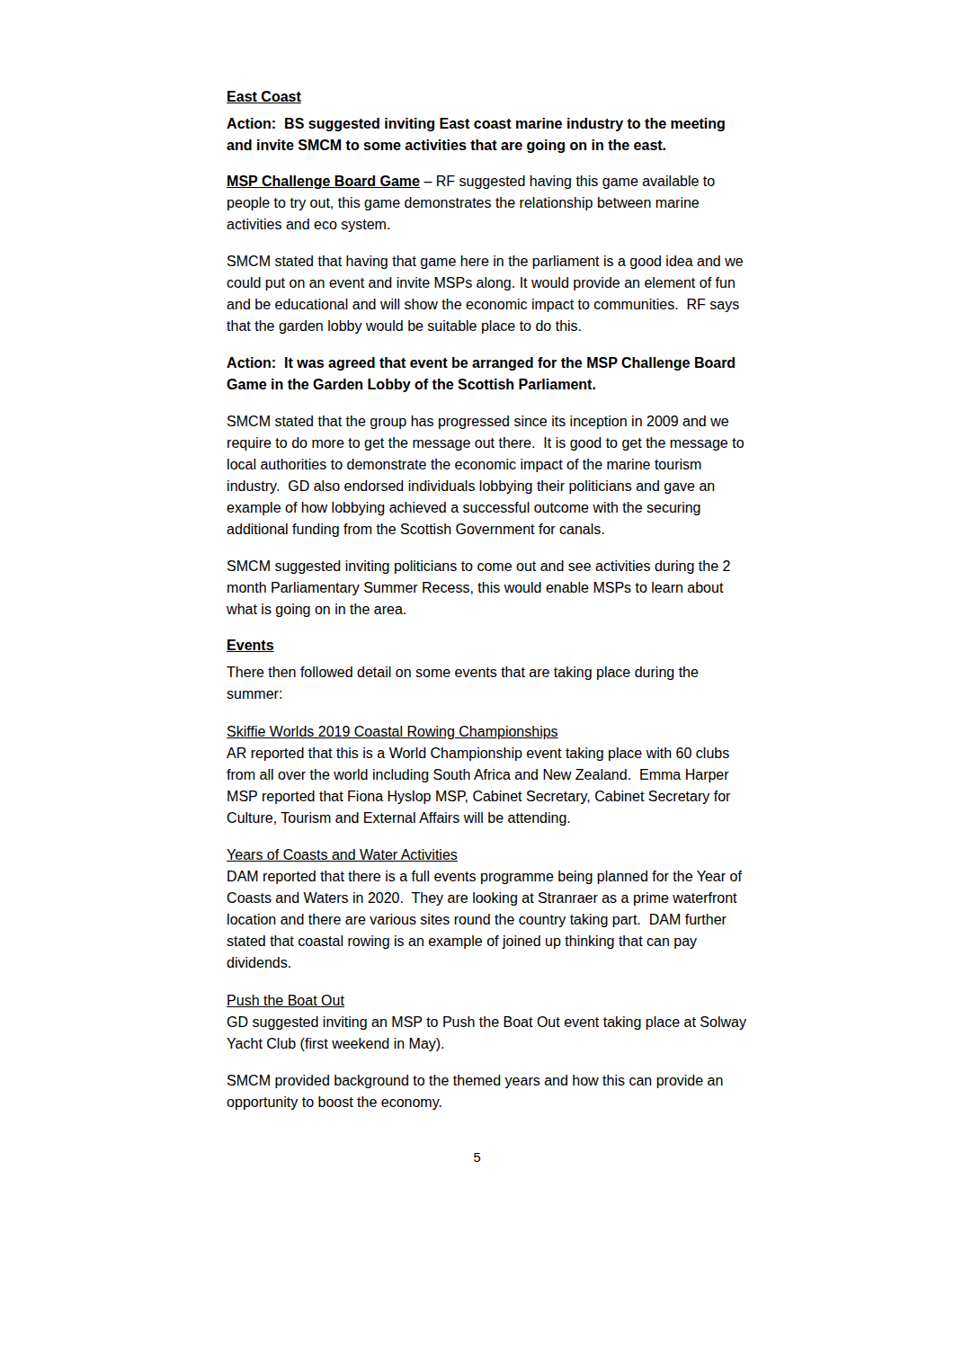East Coast
Action: BS suggested inviting East coast marine industry to the meeting and invite SMCM to some activities that are going on in the east.
MSP Challenge Board Game – RF suggested having this game available to people to try out, this game demonstrates the relationship between marine activities and eco system.
SMCM stated that having that game here in the parliament is a good idea and we could put on an event and invite MSPs along. It would provide an element of fun and be educational and will show the economic impact to communities. RF says that the garden lobby would be suitable place to do this.
Action: It was agreed that event be arranged for the MSP Challenge Board Game in the Garden Lobby of the Scottish Parliament.
SMCM stated that the group has progressed since its inception in 2009 and we require to do more to get the message out there. It is good to get the message to local authorities to demonstrate the economic impact of the marine tourism industry. GD also endorsed individuals lobbying their politicians and gave an example of how lobbying achieved a successful outcome with the securing additional funding from the Scottish Government for canals.
SMCM suggested inviting politicians to come out and see activities during the 2 month Parliamentary Summer Recess, this would enable MSPs to learn about what is going on in the area.
Events
There then followed detail on some events that are taking place during the summer:
Skiffie Worlds 2019 Coastal Rowing Championships
AR reported that this is a World Championship event taking place with 60 clubs from all over the world including South Africa and New Zealand. Emma Harper MSP reported that Fiona Hyslop MSP, Cabinet Secretary, Cabinet Secretary for Culture, Tourism and External Affairs will be attending.
Years of Coasts and Water Activities
DAM reported that there is a full events programme being planned for the Year of Coasts and Waters in 2020. They are looking at Stranraer as a prime waterfront location and there are various sites round the country taking part. DAM further stated that coastal rowing is an example of joined up thinking that can pay dividends.
Push the Boat Out
GD suggested inviting an MSP to Push the Boat Out event taking place at Solway Yacht Club (first weekend in May).
SMCM provided background to the themed years and how this can provide an opportunity to boost the economy.
5